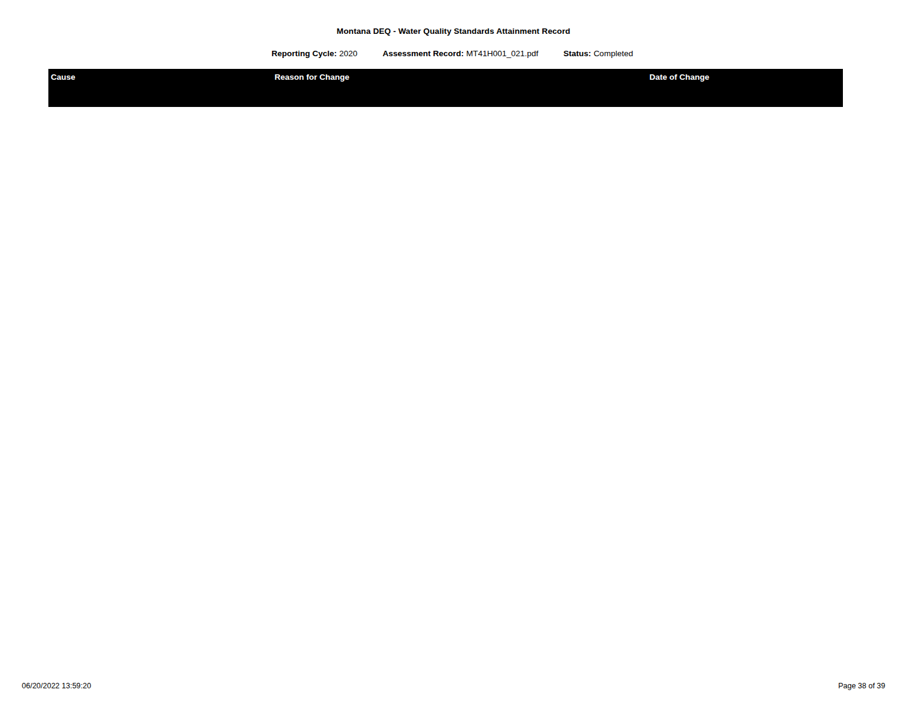Montana DEQ - Water Quality Standards Attainment Record
Reporting Cycle: 2020 Assessment Record: MT41H001_021.pdf Status: Completed
| Cause | Reason for Change | Date of Change |
| --- | --- | --- |
06/20/2022 13:59:20
Page 38 of 39